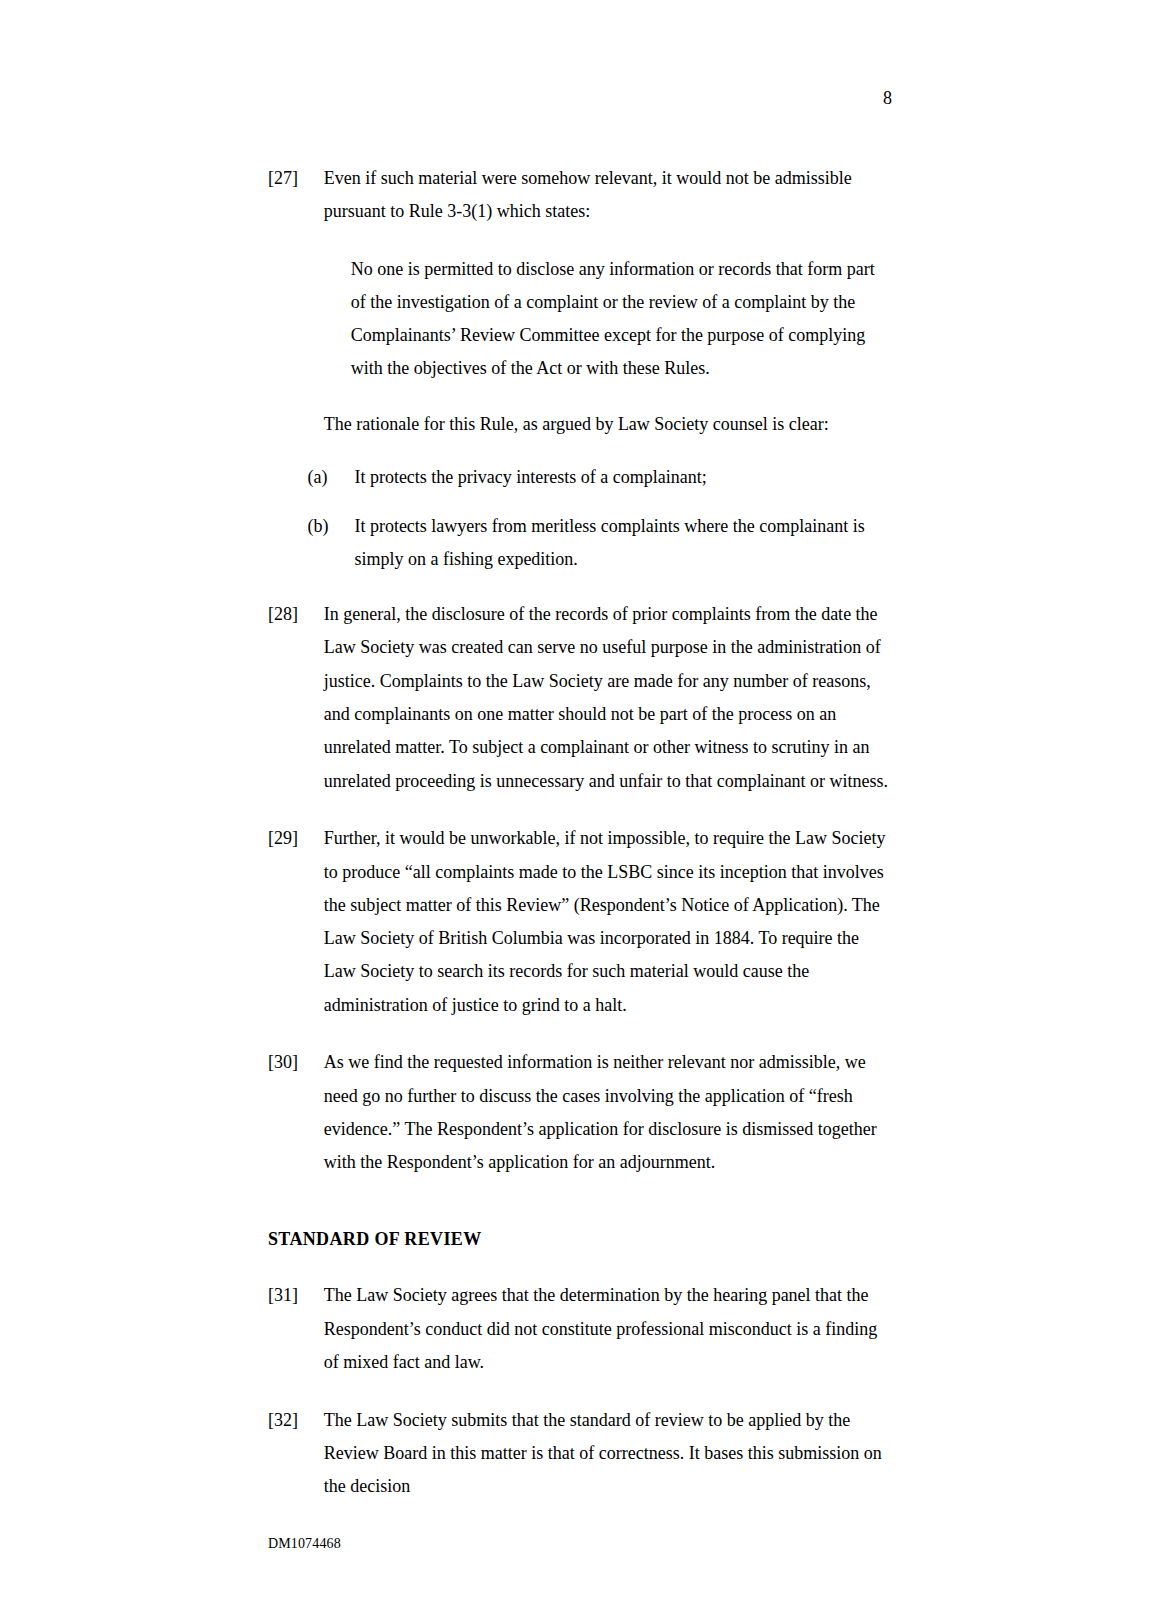8
[27]
Even if such material were somehow relevant, it would not be admissible pursuant to Rule 3-3(1) which states:
No one is permitted to disclose any information or records that form part of the investigation of a complaint or the review of a complaint by the Complainants’ Review Committee except for the purpose of complying with the objectives of the Act or with these Rules.
The rationale for this Rule, as argued by Law Society counsel is clear:
(a) It protects the privacy interests of a complainant;
(b) It protects lawyers from meritless complaints where the complainant is simply on a fishing expedition.
[28]
In general, the disclosure of the records of prior complaints from the date the Law Society was created can serve no useful purpose in the administration of justice. Complaints to the Law Society are made for any number of reasons, and complainants on one matter should not be part of the process on an unrelated matter. To subject a complainant or other witness to scrutiny in an unrelated proceeding is unnecessary and unfair to that complainant or witness.
[29]
Further, it would be unworkable, if not impossible, to require the Law Society to produce “all complaints made to the LSBC since its inception that involves the subject matter of this Review” (Respondent’s Notice of Application). The Law Society of British Columbia was incorporated in 1884. To require the Law Society to search its records for such material would cause the administration of justice to grind to a halt.
[30]
As we find the requested information is neither relevant nor admissible, we need go no further to discuss the cases involving the application of “fresh evidence.” The Respondent’s application for disclosure is dismissed together with the Respondent’s application for an adjournment.
STANDARD OF REVIEW
[31]
The Law Society agrees that the determination by the hearing panel that the Respondent’s conduct did not constitute professional misconduct is a finding of mixed fact and law.
[32]
The Law Society submits that the standard of review to be applied by the Review Board in this matter is that of correctness. It bases this submission on the decision
DM1074468